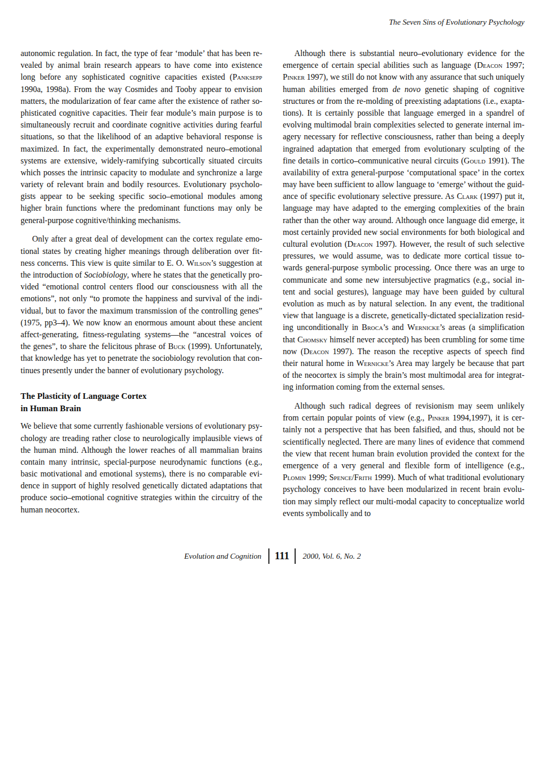The Seven Sins of Evolutionary Psychology
autonomic regulation. In fact, the type of fear ‘module’ that has been revealed by animal brain research appears to have come into existence long before any sophisticated cognitive capacities existed (Panksepp 1990a, 1998a). From the way Cosmides and Tooby appear to envision matters, the modularization of fear came after the existence of rather sophisticated cognitive capacities. Their fear module’s main purpose is to simultaneously recruit and coordinate cognitive activities during fearful situations, so that the likelihood of an adaptive behavioral response is maximized. In fact, the experimentally demonstrated neuro–emotional systems are extensive, widely-ramifying subcortically situated circuits which posses the intrinsic capacity to modulate and synchronize a large variety of relevant brain and bodily resources. Evolutionary psychologists appear to be seeking specific socio–emotional modules among higher brain functions where the predominant functions may only be general-purpose cognitive/thinking mechanisms.
Only after a great deal of development can the cortex regulate emotional states by creating higher meanings through deliberation over fitness concerns. This view is quite similar to E. O. Wilson’s suggestion at the introduction of Sociobiology, where he states that the genetically provided “emotional control centers flood our consciousness with all the emotions”, not only “to promote the happiness and survival of the individual, but to favor the maximum transmission of the controlling genes” (1975, pp3–4). We now know an enormous amount about these ancient affect-generating, fitness-regulating systems—the “ancestral voices of the genes”, to share the felicitous phrase of Buck (1999). Unfortunately, that knowledge has yet to penetrate the sociobiology revolution that continues presently under the banner of evolutionary psychology.
The Plasticity of Language Cortex
in Human Brain
We believe that some currently fashionable versions of evolutionary psychology are treading rather close to neurologically implausible views of the human mind. Although the lower reaches of all mammalian brains contain many intrinsic, special-purpose neurodynamic functions (e.g., basic motivational and emotional systems), there is no comparable evidence in support of highly resolved genetically dictated adaptations that produce socio–emotional cognitive strategies within the circuitry of the human neocortex.
Although there is substantial neuro–evolutionary evidence for the emergence of certain special abilities such as language (Deacon 1997; Pinker 1997), we still do not know with any assurance that such uniquely human abilities emerged from de novo genetic shaping of cognitive structures or from the re-molding of preexisting adaptations (i.e., exaptations). It is certainly possible that language emerged in a spandrel of evolving multimodal brain complexities selected to generate internal imagery necessary for reflective consciousness, rather than being a deeply ingrained adaptation that emerged from evolutionary sculpting of the fine details in cortico–communicative neural circuits (Gould 1991). The availability of extra general-purpose ‘computational space’ in the cortex may have been sufficient to allow language to ‘emerge’ without the guidance of specific evolutionary selective pressure. As Clark (1997) put it, language may have adapted to the emerging complexities of the brain rather than the other way around. Although once language did emerge, it most certainly provided new social environments for both biological and cultural evolution (Deacon 1997). However, the result of such selective pressures, we would assume, was to dedicate more cortical tissue towards general-purpose symbolic processing. Once there was an urge to communicate and some new intersubjective pragmatics (e.g., social intent and social gestures), language may have been guided by cultural evolution as much as by natural selection. In any event, the traditional view that language is a discrete, genetically-dictated specialization residing unconditionally in Broca’s and Wernicke’s areas (a simplification that Chomsky himself never accepted) has been crumbling for some time now (Deacon 1997). The reason the receptive aspects of speech find their natural home in Wernicke’s Area may largely be because that part of the neocortex is simply the brain’s most multimodal area for integrating information coming from the external senses.
Although such radical degrees of revisionism may seem unlikely from certain popular points of view (e.g., Pinker 1994,1997), it is certainly not a perspective that has been falsified, and thus, should not be scientifically neglected. There are many lines of evidence that commend the view that recent human brain evolution provided the context for the emergence of a very general and flexible form of intelligence (e.g., Plomin 1999; Spence/Frith 1999). Much of what traditional evolutionary psychology conceives to have been modularized in recent brain evolution may simply reflect our multi-modal capacity to conceptualize world events symbolically and to
Evolution and Cognition 111 2000, Vol. 6, No. 2